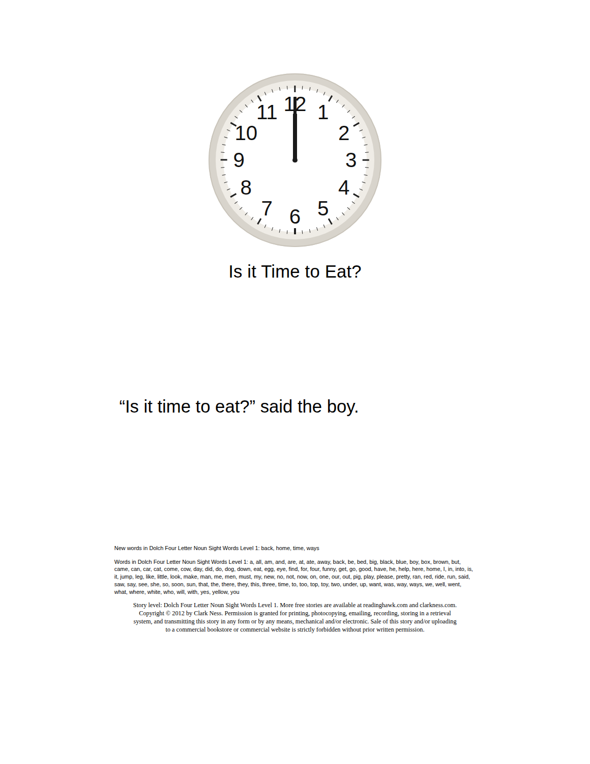12 1 2 3 4 5 6 7 8 9 10 11
Is it Time to Eat?
“Is it time to eat?” said the boy.
New words in Dolch Four Letter Noun Sight Words Level 1: back, home, time, ways
Words in Dolch Four Letter Noun Sight Words Level 1: a, all, am, and, are, at, ate, away, back, be, bed, big, black, blue, boy, box, brown, but, came, can, car, cat, come, cow, day, did, do, dog, down, eat, egg, eye, find, for, four, funny, get, go, good, have, he, help, here, home, I, in, into, is, it, jump, leg, like, little, look, make, man, me, men, must, my, new, no, not, now, on, one, our, out, pig, play, please, pretty, ran, red, ride, run, said, saw, say, see, she, so, soon, sun, that, the, there, they, this, three, time, to, too, top, toy, two, under, up, want, was, way, ways, we, well, went, what, where, white, who, will, with, yes, yellow, you
Story level: Dolch Four Letter Noun Sight Words Level 1. More free stories are available at readinghawk.com and clarkness.com.
Copyright © 2012 by Clark Ness. Permission is granted for printing, photocopying, emailing, recording, storing in a retrieval system, and transmitting this story in any form or by any means, mechanical and/or electronic. Sale of this story and/or uploading to a commercial bookstore or commercial website is strictly forbidden without prior written permission.